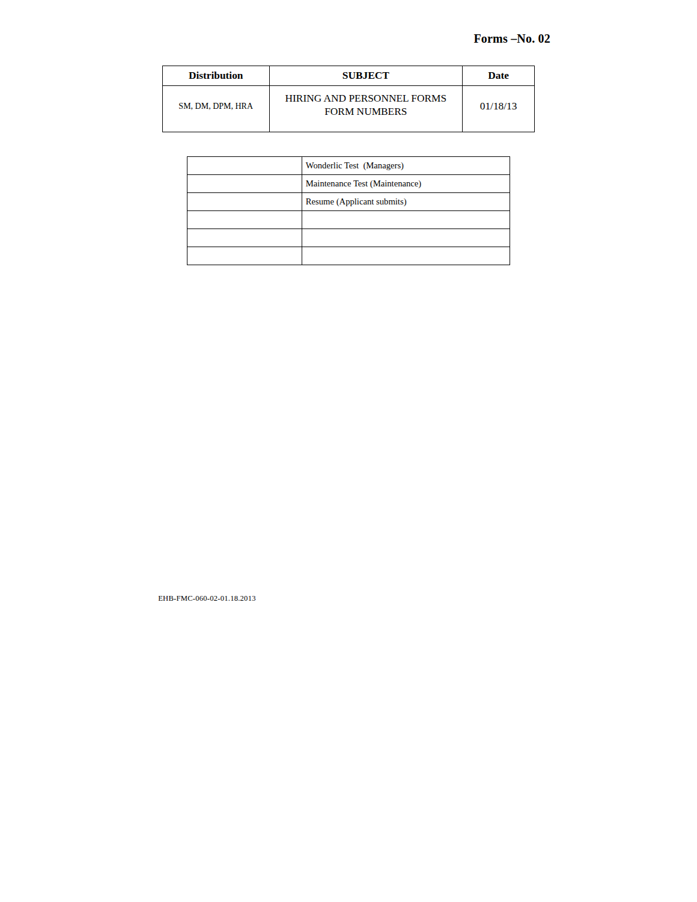Forms –No. 02
| Distribution | SUBJECT | Date |
| --- | --- | --- |
| SM, DM, DPM, HRA | HIRING AND PERSONNEL FORMS FORM NUMBERS | 01/18/13 |
| | Wonderlic Test (Managers) |
| | Maintenance Test (Maintenance) |
| | Resume (Applicant submits) |
EHB-FMC-060-02-01.18.2013